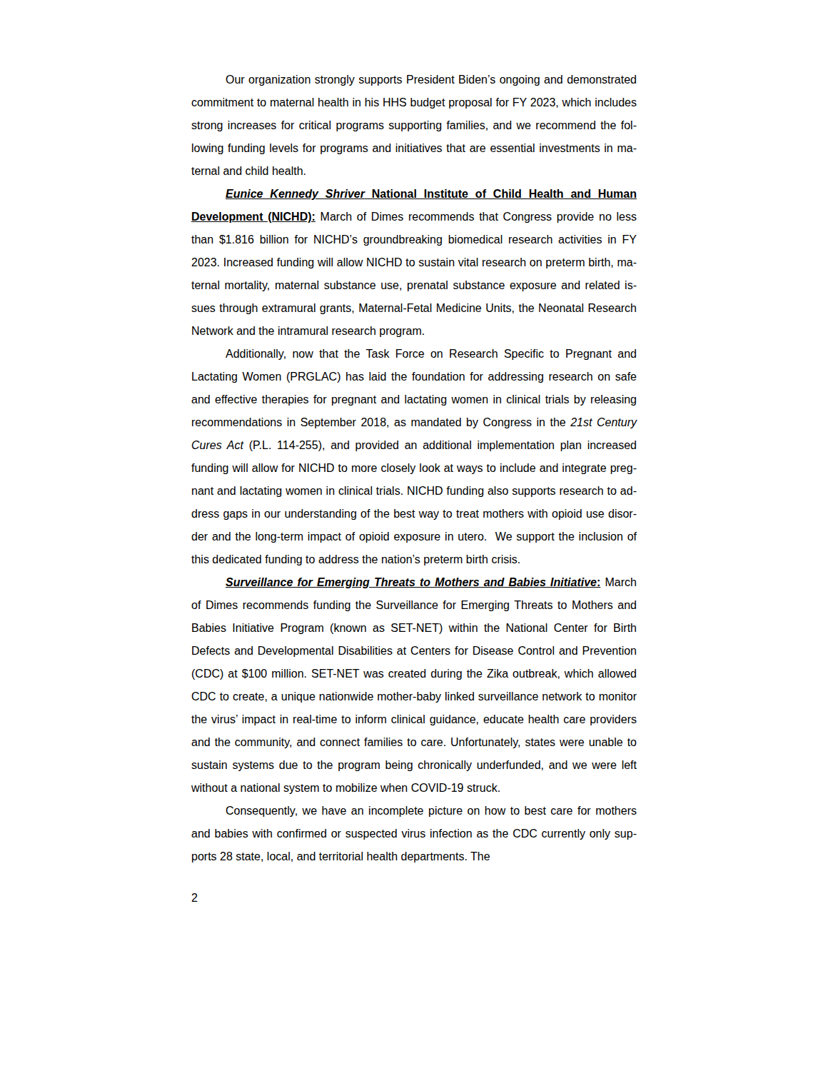Our organization strongly supports President Biden’s ongoing and demonstrated commitment to maternal health in his HHS budget proposal for FY 2023, which includes strong increases for critical programs supporting families, and we recommend the following funding levels for programs and initiatives that are essential investments in maternal and child health.
Eunice Kennedy Shriver National Institute of Child Health and Human Development (NICHD): March of Dimes recommends that Congress provide no less than $1.816 billion for NICHD’s groundbreaking biomedical research activities in FY 2023. Increased funding will allow NICHD to sustain vital research on preterm birth, maternal mortality, maternal substance use, prenatal substance exposure and related issues through extramural grants, Maternal-Fetal Medicine Units, the Neonatal Research Network and the intramural research program.
Additionally, now that the Task Force on Research Specific to Pregnant and Lactating Women (PRGLAC) has laid the foundation for addressing research on safe and effective therapies for pregnant and lactating women in clinical trials by releasing recommendations in September 2018, as mandated by Congress in the 21st Century Cures Act (P.L. 114-255), and provided an additional implementation plan increased funding will allow for NICHD to more closely look at ways to include and integrate pregnant and lactating women in clinical trials. NICHD funding also supports research to address gaps in our understanding of the best way to treat mothers with opioid use disorder and the long-term impact of opioid exposure in utero. We support the inclusion of this dedicated funding to address the nation’s preterm birth crisis.
Surveillance for Emerging Threats to Mothers and Babies Initiative: March of Dimes recommends funding the Surveillance for Emerging Threats to Mothers and Babies Initiative Program (known as SET-NET) within the National Center for Birth Defects and Developmental Disabilities at Centers for Disease Control and Prevention (CDC) at $100 million. SET-NET was created during the Zika outbreak, which allowed CDC to create, a unique nationwide mother-baby linked surveillance network to monitor the virus’ impact in real-time to inform clinical guidance, educate health care providers and the community, and connect families to care. Unfortunately, states were unable to sustain systems due to the program being chronically underfunded, and we were left without a national system to mobilize when COVID-19 struck.
Consequently, we have an incomplete picture on how to best care for mothers and babies with confirmed or suspected virus infection as the CDC currently only supports 28 state, local, and territorial health departments. The
2